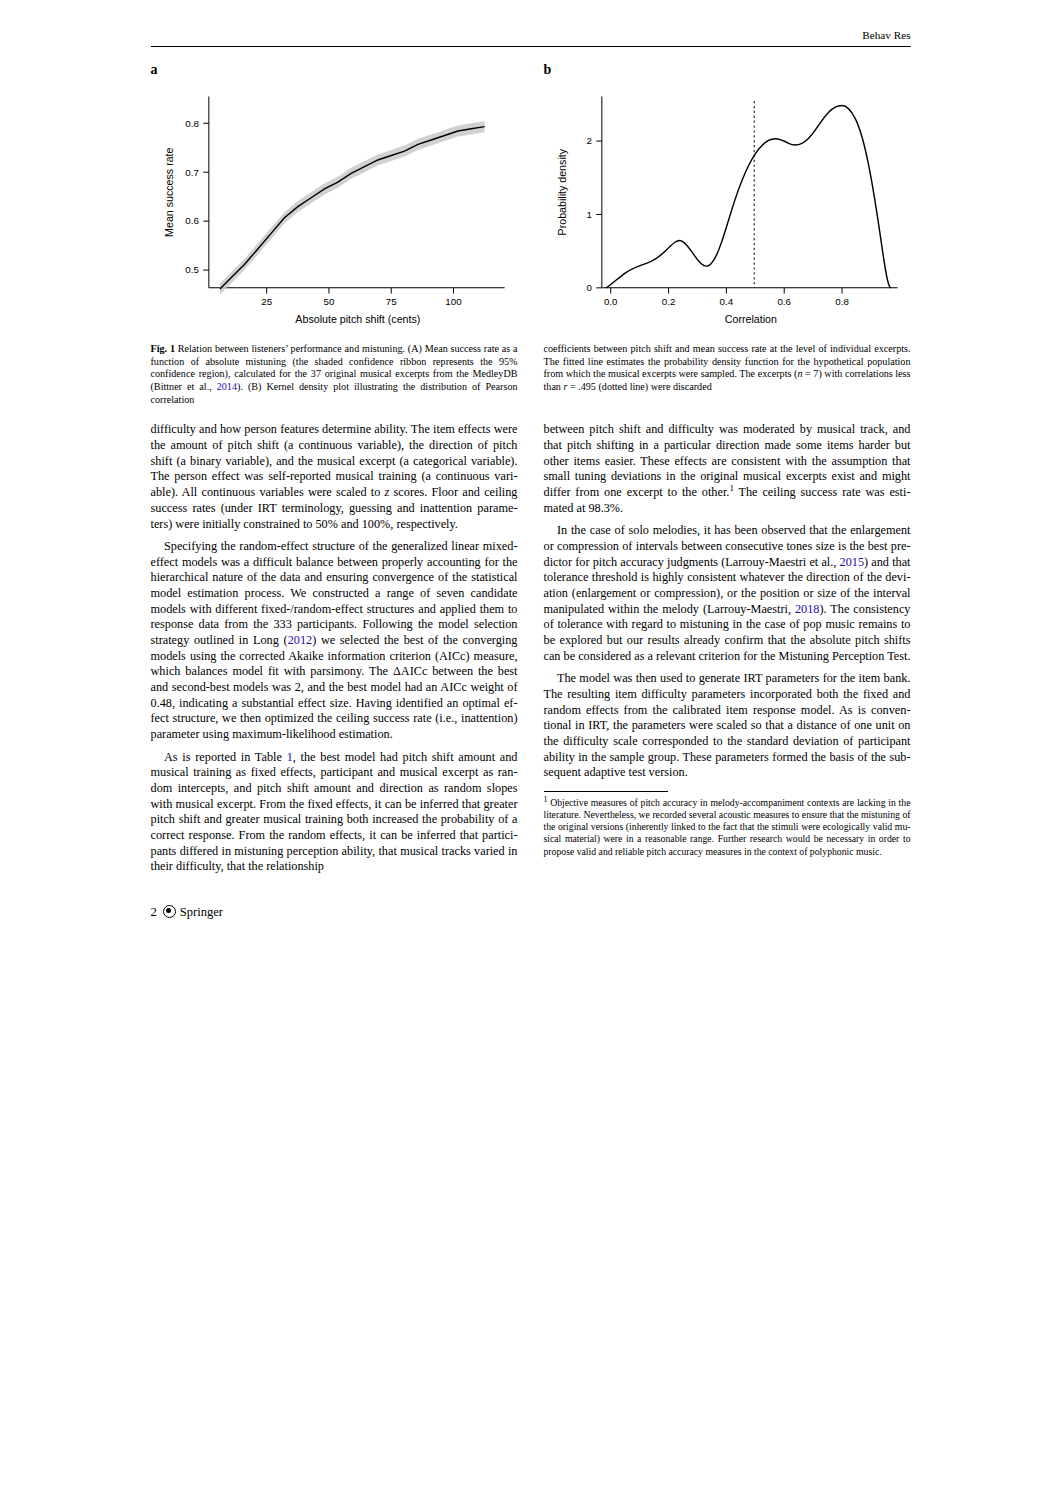Behav Res
a
0.5 0.6 0.7 0.8 25 50 75 100 Absolute pitch shift (cents) Mean success rate
b
0 1 2 0.0 0.2 0.4 0.6 0.8 Correlation Probability density
Fig. 1 Relation between listeners’ performance and mistuning. (A) Mean success rate as a function of absolute mistuning (the shaded confidence ribbon represents the 95% confidence region), calculated for the 37 original musical excerpts from the MedleyDB (Bittner et al., 2014). (B) Kernel density plot illustrating the distribution of Pearson correlation
coefficients between pitch shift and mean success rate at the level of individual excerpts. The fitted line estimates the probability density function for the hypothetical population from which the musical excerpts were sampled. The excerpts (n = 7) with correlations less than r = .495 (dotted line) were discarded
difficulty and how person features determine ability. The item effects were the amount of pitch shift (a continuous variable), the direction of pitch shift (a binary variable), and the musical excerpt (a categorical variable). The person effect was self-reported musical training (a continuous variable). All continuous variables were scaled to z scores. Floor and ceiling success rates (under IRT terminology, guessing and inattention parameters) were initially constrained to 50% and 100%, respectively.
Specifying the random-effect structure of the generalized linear mixed-effect models was a difficult balance between properly accounting for the hierarchical nature of the data and ensuring convergence of the statistical model estimation process. We constructed a range of seven candidate models with different fixed-/random-effect structures and applied them to response data from the 333 participants. Following the model selection strategy outlined in Long (2012) we selected the best of the converging models using the corrected Akaike information criterion (AICc) measure, which balances model fit with parsimony. The ΔAICc between the best and second-best models was 2, and the best model had an AICc weight of 0.48, indicating a substantial effect size. Having identified an optimal effect structure, we then optimized the ceiling success rate (i.e., inattention) parameter using maximum-likelihood estimation.
As is reported in Table 1, the best model had pitch shift amount and musical training as fixed effects, participant and musical excerpt as random intercepts, and pitch shift amount and direction as random slopes with musical excerpt. From the fixed effects, it can be inferred that greater pitch shift and greater musical training both increased the probability of a correct response. From the random effects, it can be inferred that participants differed in mistuning perception ability, that musical tracks varied in their difficulty, that the relationship
between pitch shift and difficulty was moderated by musical track, and that pitch shifting in a particular direction made some items harder but other items easier. These effects are consistent with the assumption that small tuning deviations in the original musical excerpts exist and might differ from one excerpt to the other.1 The ceiling success rate was estimated at 98.3%.
In the case of solo melodies, it has been observed that the enlargement or compression of intervals between consecutive tones size is the best predictor for pitch accuracy judgments (Larrouy-Maestri et al., 2015) and that tolerance threshold is highly consistent whatever the direction of the deviation (enlargement or compression), or the position or size of the interval manipulated within the melody (Larrouy-Maestri, 2018). The consistency of tolerance with regard to mistuning in the case of pop music remains to be explored but our results already confirm that the absolute pitch shifts can be considered as a relevant criterion for the Mistuning Perception Test.
The model was then used to generate IRT parameters for the item bank. The resulting item difficulty parameters incorporated both the fixed and random effects from the calibrated item response model. As is conventional in IRT, the parameters were scaled so that a distance of one unit on the difficulty scale corresponded to the standard deviation of participant ability in the sample group. These parameters formed the basis of the subsequent adaptive test version.
1 Objective measures of pitch accuracy in melody-accompaniment contexts are lacking in the literature. Nevertheless, we recorded several acoustic measures to ensure that the mistuning of the original versions (inherently linked to the fact that the stimuli were ecologically valid musical material) were in a reasonable range. Further research would be necessary in order to propose valid and reliable pitch accuracy measures in the context of polyphonic music.
2 Springer